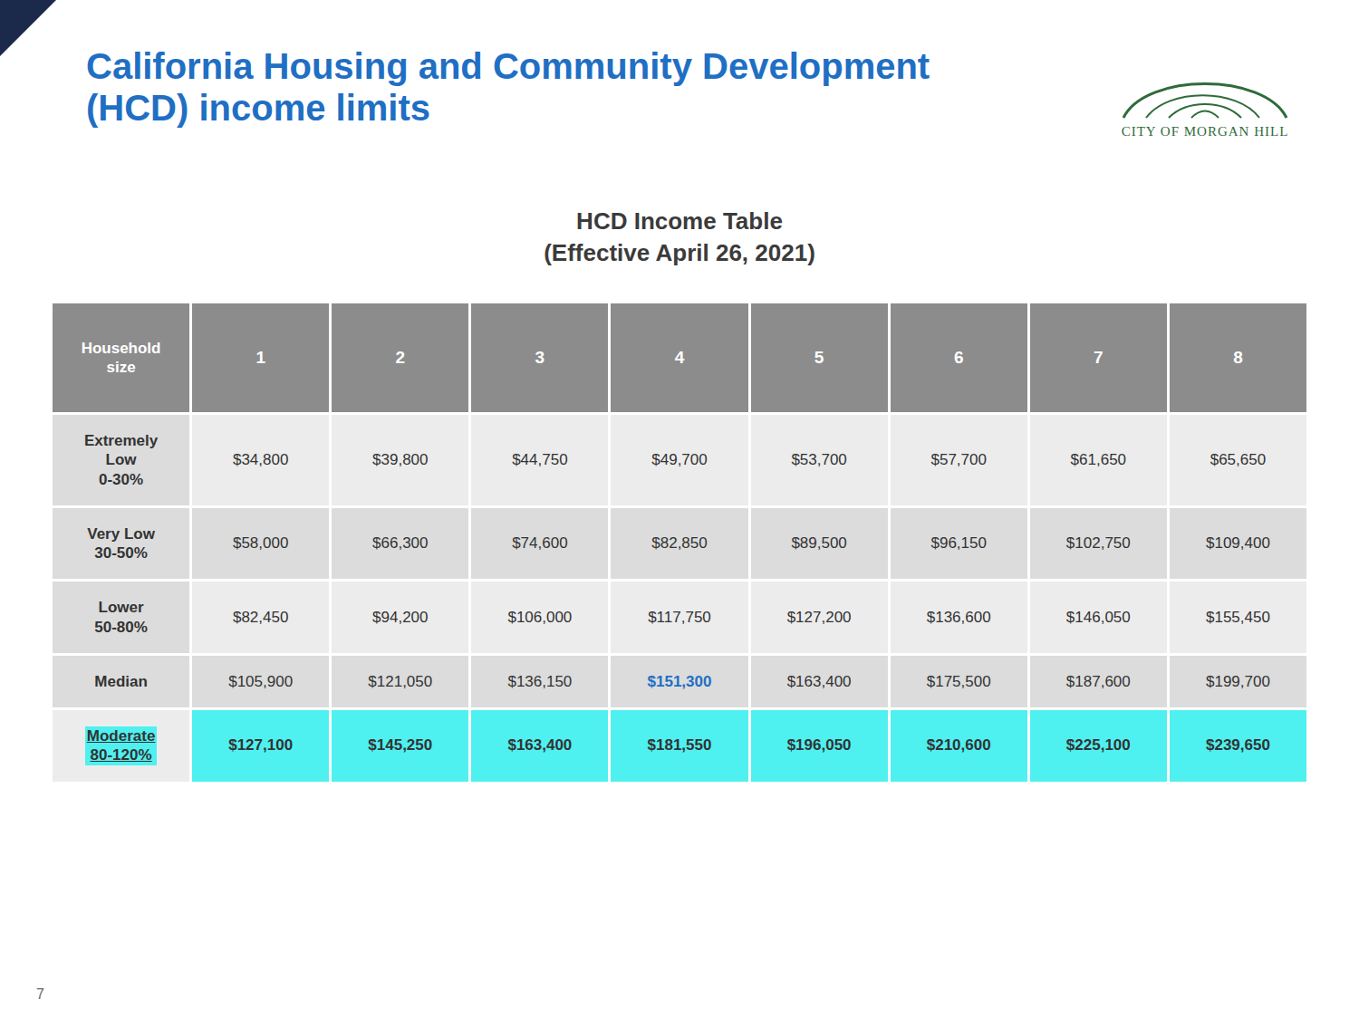California Housing and Community Development
(HCD) income limits
CITY OF MORGAN HILL
HCD Income Table
(Effective April 26, 2021)
| Household size | 1 | 2 | 3 | 4 | 5 | 6 | 7 | 8 |
| --- | --- | --- | --- | --- | --- | --- | --- | --- |
| Extremely Low 0-30% | $34,800 | $39,800 | $44,750 | $49,700 | $53,700 | $57,700 | $61,650 | $65,650 |
| Very Low 30-50% | $58,000 | $66,300 | $74,600 | $82,850 | $89,500 | $96,150 | $102,750 | $109,400 |
| Lower 50-80% | $82,450 | $94,200 | $106,000 | $117,750 | $127,200 | $136,600 | $146,050 | $155,450 |
| Median | $105,900 | $121,050 | $136,150 | $151,300 | $163,400 | $175,500 | $187,600 | $199,700 |
| Moderate 80-120% | $127,100 | $145,250 | $163,400 | $181,550 | $196,050 | $210,600 | $225,100 | $239,650 |
7